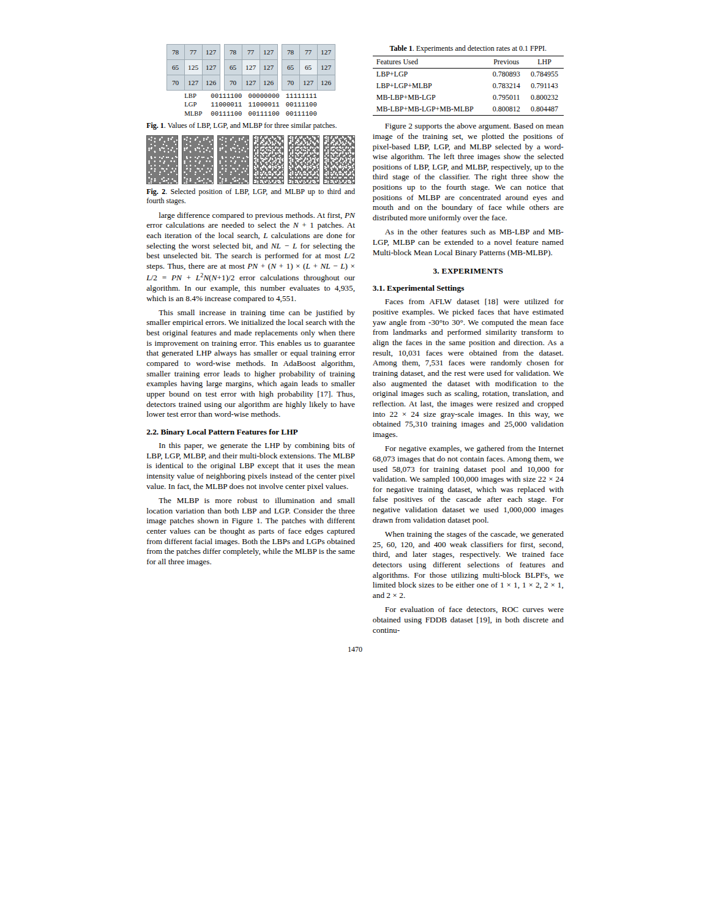| 78 | 77 | 127 |
| 65 | 125 | 127 |
| 70 | 127 | 126 |
| 78 | 77 | 127 |
| 65 | 127 | 127 |
| 70 | 127 | 126 |
| 78 | 77 | 127 |
| 65 | 65 | 127 |
| 70 | 127 | 126 |
LBP
LGP
MLBP
00111100
11000011
00111100
00000000
11000011
00111100
11111111
00111100
00111100
Fig. 1. Values of LBP, LGP, and MLBP for three similar patches.
Fig. 2. Selected position of LBP, LGP, and MLBP up to third and fourth stages.
large difference compared to previous methods. At first, PN error calculations are needed to select the N + 1 patches. At each iteration of the local search, L calculations are done for selecting the worst selected bit, and NL − L for selecting the best unselected bit. The search is performed for at most L/2 steps. Thus, there are at most PN + (N + 1) × (L + NL − L) × L/2 = PN + L2N(N+1)/2 error calculations throughout our algorithm. In our example, this number evaluates to 4,935, which is an 8.4% increase compared to 4,551.
This small increase in training time can be justified by smaller empirical errors. We initialized the local search with the best original features and made replacements only when there is improvement on training error. This enables us to guarantee that generated LHP always has smaller or equal training error compared to word-wise methods. In AdaBoost algorithm, smaller training error leads to higher probability of training examples having large margins, which again leads to smaller upper bound on test error with high probability [17]. Thus, detectors trained using our algorithm are highly likely to have lower test error than word-wise methods.
2.2. Binary Local Pattern Features for LHP
In this paper, we generate the LHP by combining bits of LBP, LGP, MLBP, and their multi-block extensions. The MLBP is identical to the original LBP except that it uses the mean intensity value of neighboring pixels instead of the center pixel value. In fact, the MLBP does not involve center pixel values.
The MLBP is more robust to illumination and small location variation than both LBP and LGP. Consider the three image patches shown in Figure 1. The patches with different center values can be thought as parts of face edges captured from different facial images. Both the LBPs and LGPs obtained from the patches differ completely, while the MLBP is the same for all three images.
Table 1. Experiments and detection rates at 0.1 FPPI.
| Features Used | Previous | LHP |
| --- | --- | --- |
| LBP+LGP | 0.780893 | 0.784955 |
| LBP+LGP+MLBP | 0.783214 | 0.791143 |
| MB-LBP+MB-LGP | 0.795011 | 0.800232 |
| MB-LBP+MB-LGP+MB-MLBP | 0.800812 | 0.804487 |
Figure 2 supports the above argument. Based on mean image of the training set, we plotted the positions of pixel-based LBP, LGP, and MLBP selected by a word-wise algorithm. The left three images show the selected positions of LBP, LGP, and MLBP, respectively, up to the third stage of the classifier. The right three show the positions up to the fourth stage. We can notice that positions of MLBP are concentrated around eyes and mouth and on the boundary of face while others are distributed more uniformly over the face.
As in the other features such as MB-LBP and MB-LGP, MLBP can be extended to a novel feature named Multi-block Mean Local Binary Patterns (MB-MLBP).
3. Experiments
3.1. Experimental Settings
Faces from AFLW dataset [18] were utilized for positive examples. We picked faces that have estimated yaw angle from -30°to 30°. We computed the mean face from landmarks and performed similarity transform to align the faces in the same position and direction. As a result, 10,031 faces were obtained from the dataset. Among them, 7,531 faces were randomly chosen for training dataset, and the rest were used for validation. We also augmented the dataset with modification to the original images such as scaling, rotation, translation, and reflection. At last, the images were resized and cropped into 22 × 24 size gray-scale images. In this way, we obtained 75,310 training images and 25,000 validation images.
For negative examples, we gathered from the Internet 68,073 images that do not contain faces. Among them, we used 58,073 for training dataset pool and 10,000 for validation. We sampled 100,000 images with size 22 × 24 for negative training dataset, which was replaced with false positives of the cascade after each stage. For negative validation dataset we used 1,000,000 images drawn from validation dataset pool.
When training the stages of the cascade, we generated 25, 60, 120, and 400 weak classifiers for first, second, third, and later stages, respectively. We trained face detectors using different selections of features and algorithms. For those utilizing multi-block BLPFs, we limited block sizes to be either one of 1 × 1, 1 × 2, 2 × 1, and 2 × 2.
For evaluation of face detectors, ROC curves were obtained using FDDB dataset [19], in both discrete and continu-
1470